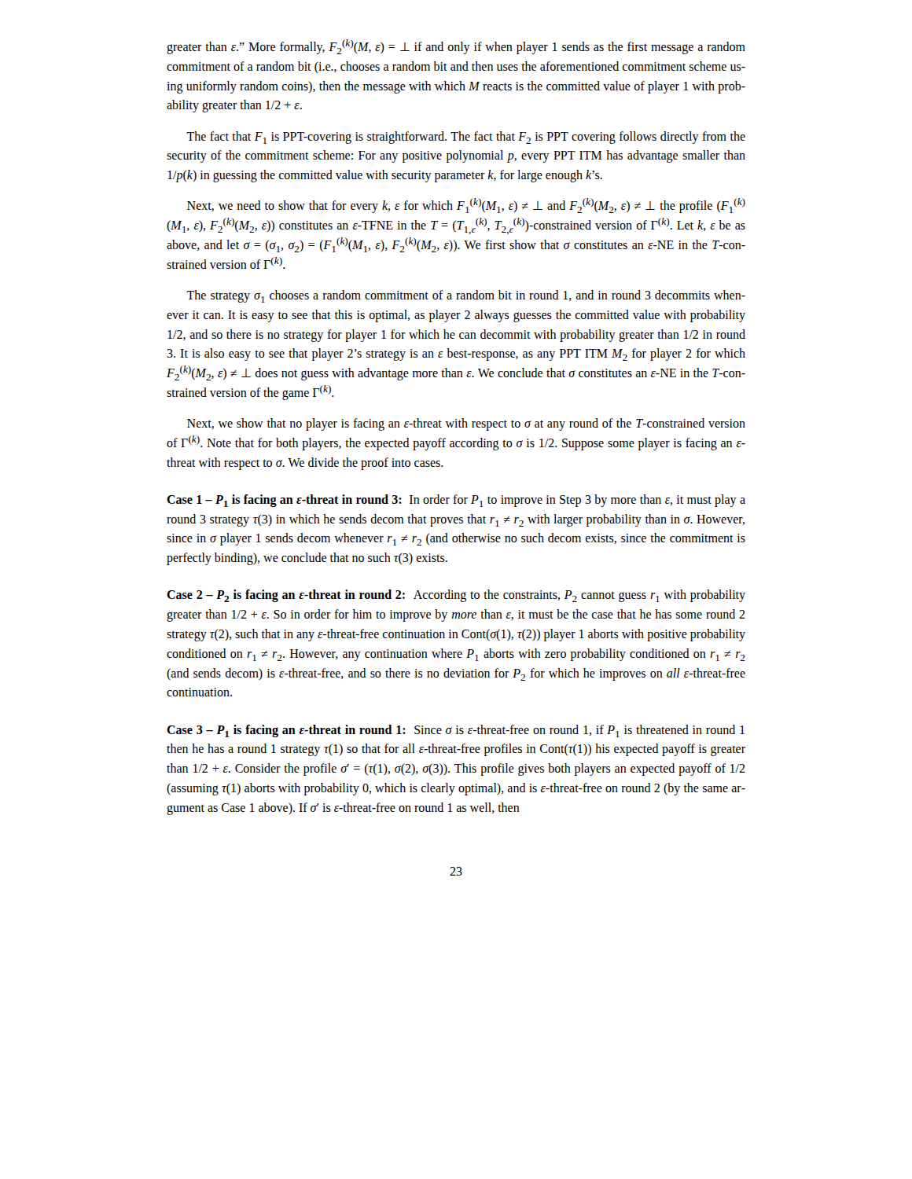greater than ε.” More formally, F2(k)(M, ε) = ⊥ if and only if when player 1 sends as the first message a random commitment of a random bit (i.e., chooses a random bit and then uses the aforementioned commitment scheme using uniformly random coins), then the message with which M reacts is the committed value of player 1 with probability greater than 1/2 + ε.
The fact that F1 is PPT-covering is straightforward. The fact that F2 is PPT covering follows directly from the security of the commitment scheme: For any positive polynomial p, every PPT ITM has advantage smaller than 1/p(k) in guessing the committed value with security parameter k, for large enough k’s.
Next, we need to show that for every k, ε for which F1(k)(M1, ε) ≠ ⊥ and F2(k)(M2, ε) ≠ ⊥ the profile (F1(k)(M1, ε), F2(k)(M2, ε)) constitutes an ε-TFNE in the T = (T1,ε(k), T2,ε(k))-constrained version of Γ(k). Let k, ε be as above, and let σ = (σ1, σ2) = (F1(k)(M1, ε), F2(k)(M2, ε)). We first show that σ constitutes an ε-NE in the T-constrained version of Γ(k).
The strategy σ1 chooses a random commitment of a random bit in round 1, and in round 3 decommits whenever it can. It is easy to see that this is optimal, as player 2 always guesses the committed value with probability 1/2, and so there is no strategy for player 1 for which he can decommit with probability greater than 1/2 in round 3. It is also easy to see that player 2’s strategy is an ε best-response, as any PPT ITM M2 for player 2 for which F2(k)(M2, ε) ≠ ⊥ does not guess with advantage more than ε. We conclude that σ constitutes an ε-NE in the T-constrained version of the game Γ(k).
Next, we show that no player is facing an ε-threat with respect to σ at any round of the T-constrained version of Γ(k). Note that for both players, the expected payoff according to σ is 1/2. Suppose some player is facing an ε-threat with respect to σ. We divide the proof into cases.
Case 1 – P1 is facing an ε-threat in round 3: In order for P1 to improve in Step 3 by more than ε, it must play a round 3 strategy τ(3) in which he sends decom that proves that r1 ≠ r2 with larger probability than in σ. However, since in σ player 1 sends decom whenever r1 ≠ r2 (and otherwise no such decom exists, since the commitment is perfectly binding), we conclude that no such τ(3) exists.
Case 2 – P2 is facing an ε-threat in round 2: According to the constraints, P2 cannot guess r1 with probability greater than 1/2 + ε. So in order for him to improve by more than ε, it must be the case that he has some round 2 strategy τ(2), such that in any ε-threat-free continuation in Cont(σ(1), τ(2)) player 1 aborts with positive probability conditioned on r1 ≠ r2. However, any continuation where P1 aborts with zero probability conditioned on r1 ≠ r2 (and sends decom) is ε-threat-free, and so there is no deviation for P2 for which he improves on all ε-threat-free continuation.
Case 3 – P1 is facing an ε-threat in round 1: Since σ is ε-threat-free on round 1, if P1 is threatened in round 1 then he has a round 1 strategy τ(1) so that for all ε-threat-free profiles in Cont(τ(1)) his expected payoff is greater than 1/2 + ε. Consider the profile σ′ = (τ(1), σ(2), σ(3)). This profile gives both players an expected payoff of 1/2 (assuming τ(1) aborts with probability 0, which is clearly optimal), and is ε-threat-free on round 2 (by the same argument as Case 1 above). If σ′ is ε-threat-free on round 1 as well, then
23